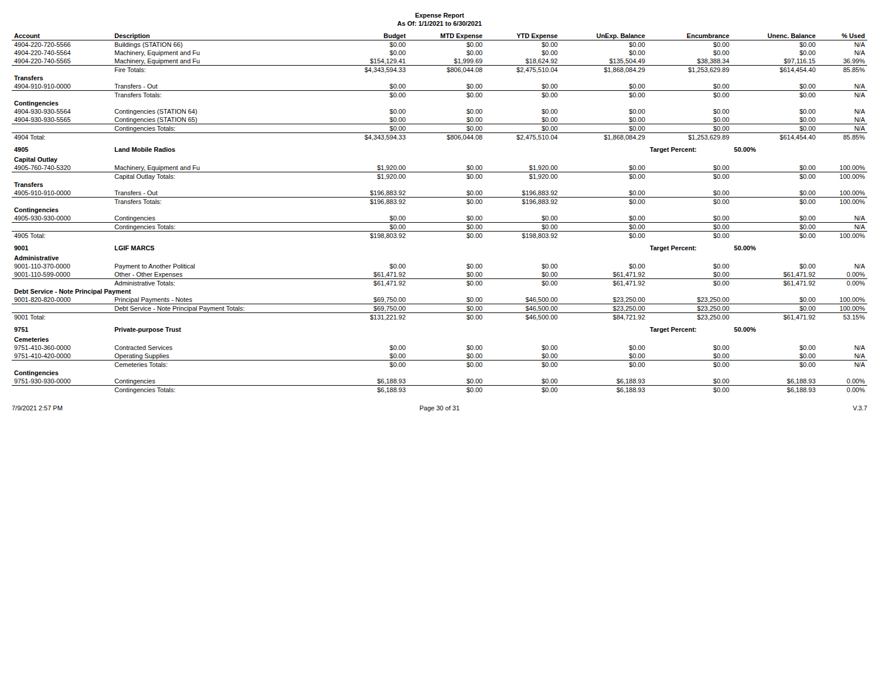Expense Report
As Of: 1/1/2021 to 6/30/2021
| Account | Description | Budget | MTD Expense | YTD Expense | UnExp. Balance | Encumbrance | Unenc. Balance | % Used |
| --- | --- | --- | --- | --- | --- | --- | --- | --- |
| 4904-220-720-5566 | Buildings (STATION 66) | $0.00 | $0.00 | $0.00 | $0.00 | $0.00 | $0.00 | N/A |
| 4904-220-740-5564 | Machinery, Equipment and Fu | $0.00 | $0.00 | $0.00 | $0.00 | $0.00 | $0.00 | N/A |
| 4904-220-740-5565 | Machinery, Equipment and Fu | $154,129.41 | $1,999.69 | $18,624.92 | $135,504.49 | $38,388.34 | $97,116.15 | 36.99% |
| | Fire Totals: | $4,343,594.33 | $806,044.08 | $2,475,510.04 | $1,868,084.29 | $1,253,629.89 | $614,454.40 | 85.85% |
| Transfers |
| 4904-910-910-0000 | Transfers - Out | $0.00 | $0.00 | $0.00 | $0.00 | $0.00 | $0.00 | N/A |
| | Transfers Totals: | $0.00 | $0.00 | $0.00 | $0.00 | $0.00 | $0.00 | N/A |
| Contingencies |
| 4904-930-930-5564 | Contingencies (STATION 64) | $0.00 | $0.00 | $0.00 | $0.00 | $0.00 | $0.00 | N/A |
| 4904-930-930-5565 | Contingencies (STATION 65) | $0.00 | $0.00 | $0.00 | $0.00 | $0.00 | $0.00 | N/A |
| | Contingencies Totals: | $0.00 | $0.00 | $0.00 | $0.00 | $0.00 | $0.00 | N/A |
| 4904 Total: | | $4,343,594.33 | $806,044.08 | $2,475,510.04 | $1,868,084.29 | $1,253,629.89 | $614,454.40 | 85.85% |
| 4905 | Land Mobile Radios | | | | | Target Percent: | 50.00% | |
| Capital Outlay |
| 4905-760-740-5320 | Machinery, Equipment and Fu | $1,920.00 | $0.00 | $1,920.00 | $0.00 | $0.00 | $0.00 | 100.00% |
| | Capital Outlay Totals: | $1,920.00 | $0.00 | $1,920.00 | $0.00 | $0.00 | $0.00 | 100.00% |
| Transfers |
| 4905-910-910-0000 | Transfers - Out | $196,883.92 | $0.00 | $196,883.92 | $0.00 | $0.00 | $0.00 | 100.00% |
| | Transfers Totals: | $196,883.92 | $0.00 | $196,883.92 | $0.00 | $0.00 | $0.00 | 100.00% |
| Contingencies |
| 4905-930-930-0000 | Contingencies | $0.00 | $0.00 | $0.00 | $0.00 | $0.00 | $0.00 | N/A |
| | Contingencies Totals: | $0.00 | $0.00 | $0.00 | $0.00 | $0.00 | $0.00 | N/A |
| 4905 Total: | | $198,803.92 | $0.00 | $198,803.92 | $0.00 | $0.00 | $0.00 | 100.00% |
| 9001 | LGIF MARCS | | | | | Target Percent: | 50.00% | |
| Administrative |
| 9001-110-370-0000 | Payment to Another Political | $0.00 | $0.00 | $0.00 | $0.00 | $0.00 | $0.00 | N/A |
| 9001-110-599-0000 | Other - Other Expenses | $61,471.92 | $0.00 | $0.00 | $61,471.92 | $0.00 | $61,471.92 | 0.00% |
| | Administrative Totals: | $61,471.92 | $0.00 | $0.00 | $61,471.92 | $0.00 | $61,471.92 | 0.00% |
| Debt Service - Note Principal Payment |
| 9001-820-820-0000 | Principal Payments - Notes | $69,750.00 | $0.00 | $46,500.00 | $23,250.00 | $23,250.00 | $0.00 | 100.00% |
| | Debt Service - Note Principal Payment Totals: | $69,750.00 | $0.00 | $46,500.00 | $23,250.00 | $23,250.00 | $0.00 | 100.00% |
| 9001 Total: | | $131,221.92 | $0.00 | $46,500.00 | $84,721.92 | $23,250.00 | $61,471.92 | 53.15% |
| 9751 | Private-purpose Trust | | | | | Target Percent: | 50.00% | |
| Cemeteries |
| 9751-410-360-0000 | Contracted Services | $0.00 | $0.00 | $0.00 | $0.00 | $0.00 | $0.00 | N/A |
| 9751-410-420-0000 | Operating Supplies | $0.00 | $0.00 | $0.00 | $0.00 | $0.00 | $0.00 | N/A |
| | Cemeteries Totals: | $0.00 | $0.00 | $0.00 | $0.00 | $0.00 | $0.00 | N/A |
| Contingencies |
| 9751-930-930-0000 | Contingencies | $6,188.93 | $0.00 | $0.00 | $6,188.93 | $0.00 | $6,188.93 | 0.00% |
| | Contingencies Totals: | $6,188.93 | $0.00 | $0.00 | $6,188.93 | $0.00 | $6,188.93 | 0.00% |
7/9/2021 2:57 PM Page 30 of 31 V.3.7